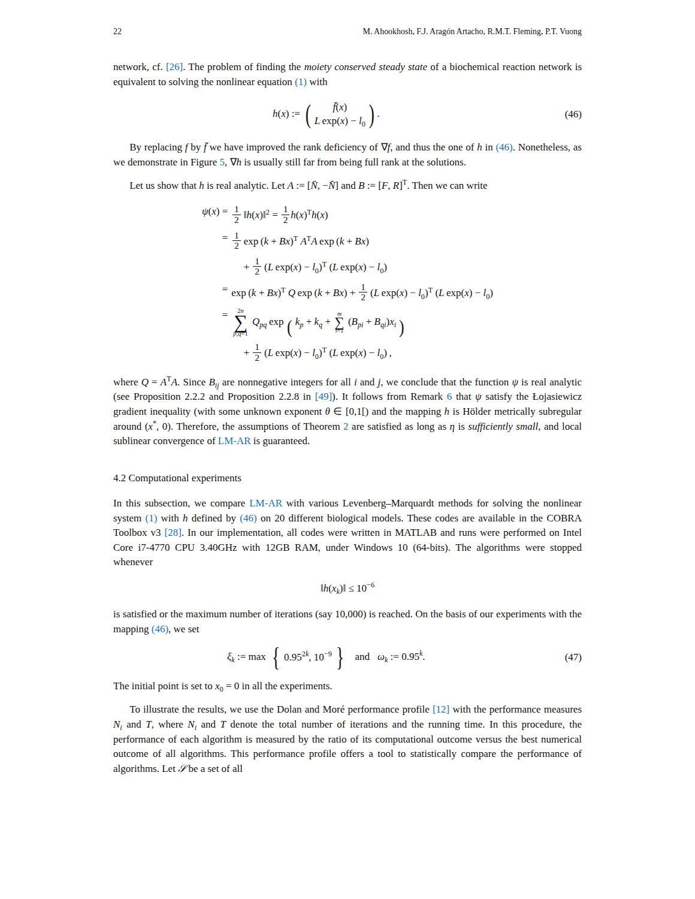22 M. Ahookhosh, F.J. Aragón Artacho, R.M.T. Fleming, P.T. Vuong
network, cf. [26]. The problem of finding the moiety conserved steady state of a biochemical reaction network is equivalent to solving the nonlinear equation (1) with
h(x) := ( f̄(x) L exp(x) − l0 ) .
(46)
By replacing f by f̄ we have improved the rank deficiency of ∇f, and thus the one of h in (46). Nonetheless, as we demonstrate in Figure 5, ∇h is usually still far from being full rank at the solutions.
Let us show that h is real analytic. Let A := [N̄, −N̄] and B := [F, R]T. Then we can write
ψ(x) =
12 ‖h(x)‖2 = 12 h(x)Th(x)
=
12 exp (k + Bx)T ATA exp (k + Bx)
+ 12 (L exp(x) − l0)T (L exp(x) − l0)
=
exp (k + Bx)T Q exp (k + Bx) + 12 (L exp(x) − l0)T (L exp(x) − l0)
=
2n ∑ p,q=1 Qpq exp ( kp + kq + m ∑ i=1 (Bpi + Bqi)xi )
+ 12 (L exp(x) − l0)T (L exp(x) − l0) ,
where Q = ATA. Since Bij are nonnegative integers for all i and j, we conclude that the function ψ is real analytic (see Proposition 2.2.2 and Proposition 2.2.8 in [49]). It follows from Remark 6 that ψ satisfy the Łojasiewicz gradient inequality (with some unknown exponent θ ∈ [0,1[) and the mapping h is Hölder metrically subregular around (x*, 0). Therefore, the assumptions of Theorem 2 are satisfied as long as η is sufficiently small, and local sublinear convergence of LM-AR is guaranteed.
4.2 Computational experiments
In this subsection, we compare LM-AR with various Levenberg–Marquardt methods for solving the nonlinear system (1) with h defined by (46) on 20 different biological models. These codes are available in the COBRA Toolbox v3 [28]. In our implementation, all codes were written in MATLAB and runs were performed on Intel Core i7-4770 CPU 3.40GHz with 12GB RAM, under Windows 10 (64-bits). The algorithms were stopped whenever
‖h(xk)‖ ≤ 10−6
is satisfied or the maximum number of iterations (say 10,000) is reached. On the basis of our experiments with the mapping (46), we set
ξk := max { 0.952k, 10−9 } and ωk := 0.95k.
(47)
The initial point is set to x0 = 0 in all the experiments.
To illustrate the results, we use the Dolan and Moré performance profile [12] with the performance measures Ni and T, where Ni and T denote the total number of iterations and the running time. In this procedure, the performance of each algorithm is measured by the ratio of its computational outcome versus the best numerical outcome of all algorithms. This performance profile offers a tool to statistically compare the performance of algorithms. Let 𝒮 be a set of all